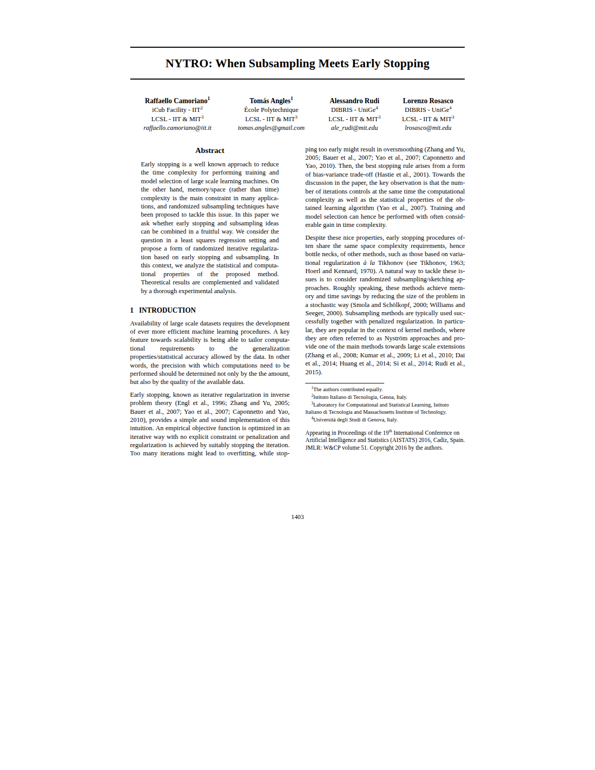NYTRO: When Subsampling Meets Early Stopping
| Raffaello Camoriano 1 iCub Facility - IIT 2 LCSL - IIT & MIT 3 raffaello.camoriano@iit.it | Tomás Angles 1 École Polytechnique LCSL - IIT & MIT 3 tomas.angles@gmail.com | Alessandro Rudi DIBRIS - UniGe 4 LCSL - IIT & MIT 3 ale_rudi@mit.edu | Lorenzo Rosasco DIBRIS - UniGe 4 LCSL - IIT & MIT 3 lrosasco@mit.edu |
Abstract
Early stopping is a well known approach to reduce the time complexity for performing training and model selection of large scale learning machines. On the other hand, memory/space (rather than time) complexity is the main constraint in many applications, and randomized subsampling techniques have been proposed to tackle this issue. In this paper we ask whether early stopping and subsampling ideas can be combined in a fruitful way. We consider the question in a least squares regression setting and propose a form of randomized iterative regularization based on early stopping and subsampling. In this context, we analyze the statistical and computational properties of the proposed method. Theoretical results are complemented and validated by a thorough experimental analysis.
1 INTRODUCTION
Availability of large scale datasets requires the development of ever more efficient machine learning procedures. A key feature towards scalability is being able to tailor computational requirements to the generalization properties/statistical accuracy allowed by the data. In other words, the precision with which computations need to be performed should be determined not only by the the amount, but also by the quality of the available data.
Early stopping, known as iterative regularization in inverse problem theory (Engl et al., 1996; Zhang and Yu, 2005; Bauer et al., 2007; Yao et al., 2007; Caponnetto and Yao, 2010), provides a simple and sound implementation of this intuition. An empirical objective function is optimized in an iterative way with no explicit constraint or penalization and regularization is achieved by suitably stopping the iteration. Too many iterations might lead to overfitting, while stopping too early might result in oversmoothing (Zhang and Yu, 2005; Bauer et al., 2007; Yao et al., 2007; Caponnetto and Yao, 2010). Then, the best stopping rule arises from a form of bias-variance trade-off (Hastie et al., 2001). Towards the discussion in the paper, the key observation is that the number of iterations controls at the same time the computational complexity as well as the statistical properties of the obtained learning algorithm (Yao et al., 2007). Training and model selection can hence be performed with often considerable gain in time complexity.
Despite these nice properties, early stopping procedures often share the same space complexity requirements, hence bottle necks, of other methods, such as those based on variational regularization à la Tikhonov (see Tikhonov, 1963; Hoerl and Kennard, 1970). A natural way to tackle these issues is to consider randomized subsampling/sketching approaches. Roughly speaking, these methods achieve memory and time savings by reducing the size of the problem in a stochastic way (Smola and Schölkopf, 2000; Williams and Seeger, 2000). Subsampling methods are typically used successfully together with penalized regularization. In particular, they are popular in the context of kernel methods, where they are often referred to as Nyström approaches and provide one of the main methods towards large scale extensions (Zhang et al., 2008; Kumar et al., 2009; Li et al., 2010; Dai et al., 2014; Huang et al., 2014; Si et al., 2014; Rudi et al., 2015).
1The authors contributed equally.
2Istituto Italiano di Tecnologia, Genoa, Italy.
3Laboratory for Computational and Statistical Learning, Istituto Italiano di Tecnologia and Massachusetts Institute of Technology.
4Università degli Studi di Genova, Italy.
Appearing in Proceedings of the 19th International Conference on Artificial Intelligence and Statistics (AISTATS) 2016, Cadiz, Spain. JMLR: W&CP volume 51. Copyright 2016 by the authors.
1403